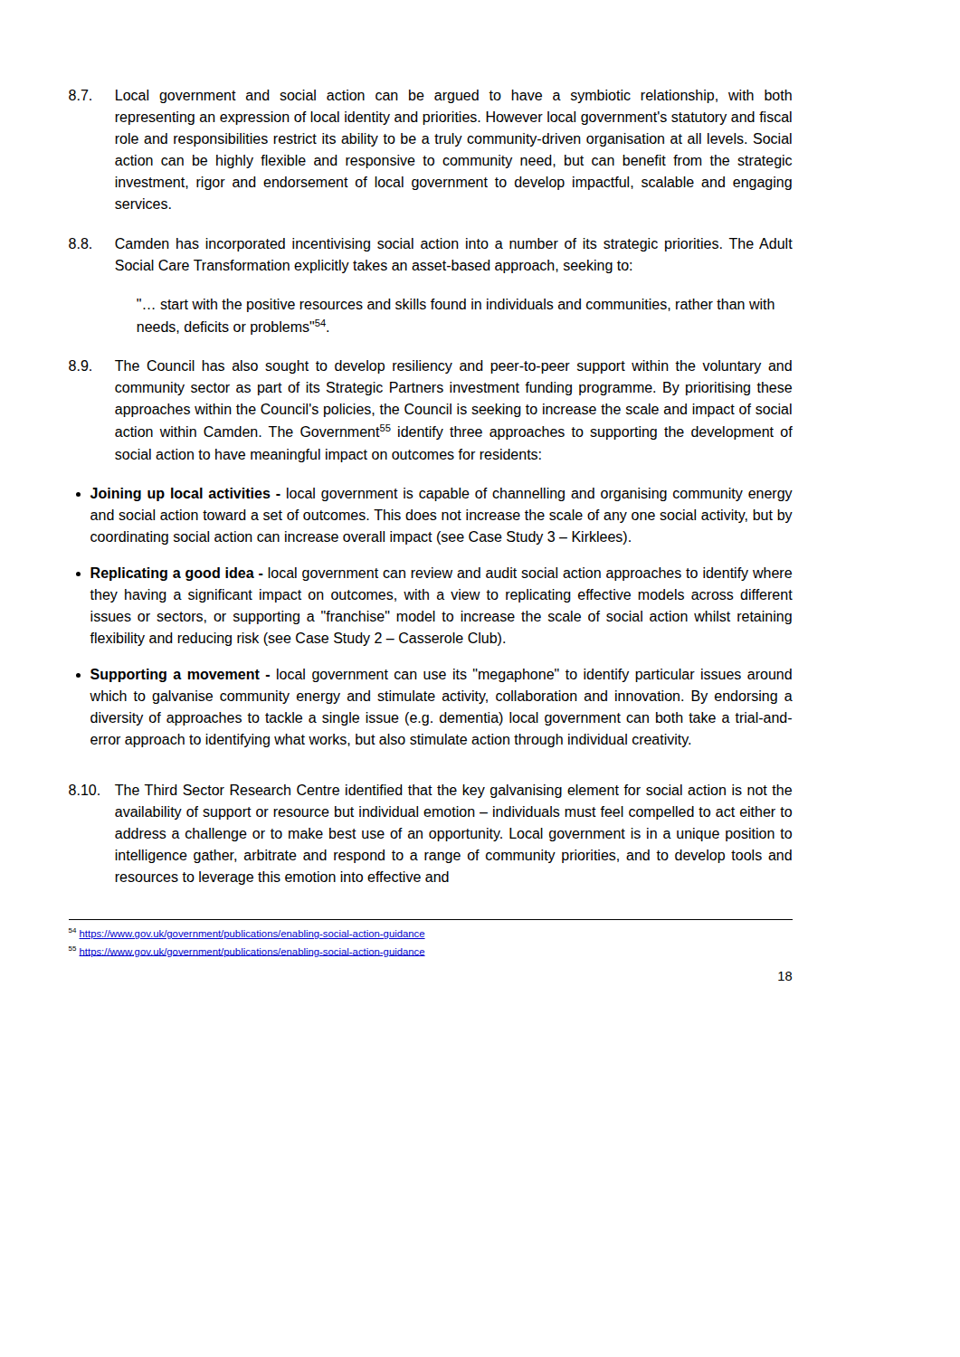8.7.
Local government and social action can be argued to have a symbiotic relationship, with both representing an expression of local identity and priorities. However local government's statutory and fiscal role and responsibilities restrict its ability to be a truly community-driven organisation at all levels. Social action can be highly flexible and responsive to community need, but can benefit from the strategic investment, rigor and endorsement of local government to develop impactful, scalable and engaging services.
8.8.
Camden has incorporated incentivising social action into a number of its strategic priorities. The Adult Social Care Transformation explicitly takes an asset-based approach, seeking to:
"… start with the positive resources and skills found in individuals and communities, rather than with needs, deficits or problems"54.
8.9.
The Council has also sought to develop resiliency and peer-to-peer support within the voluntary and community sector as part of its Strategic Partners investment funding programme. By prioritising these approaches within the Council's policies, the Council is seeking to increase the scale and impact of social action within Camden. The Government55 identify three approaches to supporting the development of social action to have meaningful impact on outcomes for residents:
Joining up local activities - local government is capable of channelling and organising community energy and social action toward a set of outcomes. This does not increase the scale of any one social activity, but by coordinating social action can increase overall impact (see Case Study 3 – Kirklees).
Replicating a good idea - local government can review and audit social action approaches to identify where they having a significant impact on outcomes, with a view to replicating effective models across different issues or sectors, or supporting a "franchise" model to increase the scale of social action whilst retaining flexibility and reducing risk (see Case Study 2 – Casserole Club).
Supporting a movement - local government can use its "megaphone" to identify particular issues around which to galvanise community energy and stimulate activity, collaboration and innovation. By endorsing a diversity of approaches to tackle a single issue (e.g. dementia) local government can both take a trial-and-error approach to identifying what works, but also stimulate action through individual creativity.
8.10.
The Third Sector Research Centre identified that the key galvanising element for social action is not the availability of support or resource but individual emotion – individuals must feel compelled to act either to address a challenge or to make best use of an opportunity. Local government is in a unique position to intelligence gather, arbitrate and respond to a range of community priorities, and to develop tools and resources to leverage this emotion into effective and
54 https://www.gov.uk/government/publications/enabling-social-action-guidance
55 https://www.gov.uk/government/publications/enabling-social-action-guidance
18